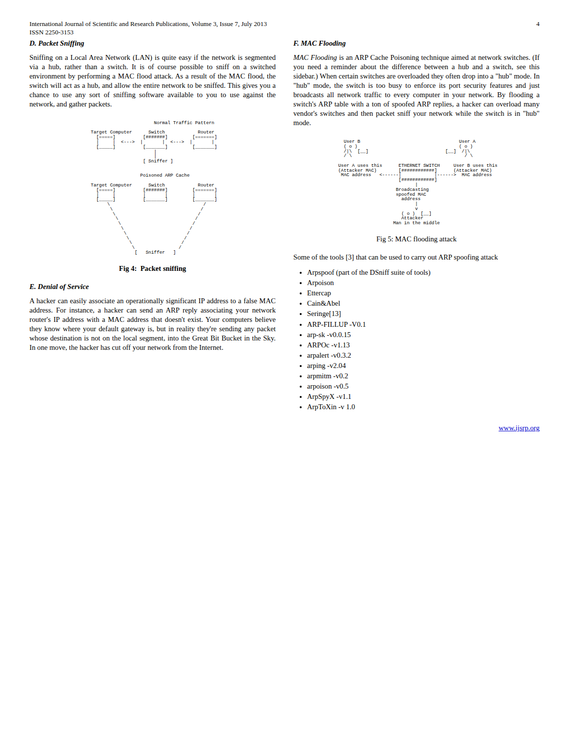International Journal of Scientific and Research Publications, Volume 3, Issue 7, July 2013
ISSN 2250-3153
4
D. Packet Sniffing
Sniffing on a Local Area Network (LAN) is quite easy if the network is segmented via a hub, rather than a switch. It is of course possible to sniff on a switched environment by performing a MAC flood attack. As a result of the MAC flood, the switch will act as a hub, and allow the entire network to be sniffed. This gives you a chance to use any sort of sniffing software available to you to use against the network, and gather packets.
Normal Traffic Pattern Target Computer Switch Router [=====] [#######] [=======] | | <---> | | <---> | | [_____] [_______] [_______] | | [ Sniffer ] Poisoned ARP Cache Target Computer Switch Router [=====] [#######] [=======] | | | | | | [_____] [_______] [_______] \ / \ / \ / \ / \ / \ / \ / \ / \ / \ / [ Sniffer ]
Fig 4: Packet sniffing
E. Denial of Service
A hacker can easily associate an operationally significant IP address to a false MAC address. For instance, a hacker can send an ARP reply associating your network router's IP address with a MAC address that doesn't exist. Your computers believe they know where your default gateway is, but in reality they're sending any packet whose destination is not on the local segment, into the Great Bit Bucket in the Sky. In one move, the hacker has cut off your network from the Internet.
F. MAC Flooding
MAC Flooding is an ARP Cache Poisoning technique aimed at network switches. (If you need a reminder about the difference between a hub and a switch, see this sidebar.) When certain switches are overloaded they often drop into a "hub" mode. In "hub" mode, the switch is too busy to enforce its port security features and just broadcasts all network traffic to every computer in your network. By flooding a switch's ARP table with a ton of spoofed ARP replies, a hacker can overload many vendor's switches and then packet sniff your network while the switch is in "hub" mode.
User B User A ( o ) ( o ) /|\ [__] [__] /|\ / \ / \ User A uses this ETHERNET SWITCH User B uses this (Attacker MAC) [############] (Attacker MAC) MAC address <------| |------> MAC address [############] | Broadcasting spoofed MAC address | v ( o ) [__] Attacker Man in the middle
Fig 5: MAC flooding attack
Some of the tools [3] that can be used to carry out ARP spoofing attack
Arpspoof (part of the DSniff suite of tools)
Arpoison
Ettercap
Cain&Abel
Seringe[13]
ARP-FILLUP -V0.1
arp-sk -v0.0.15
ARPOc -v1.13
arpalert -v0.3.2
arping -v2.04
arpmitm -v0.2
arpoison -v0.5
ArpSpyX -v1.1
ArpToXin -v 1.0
www.ijsrp.org